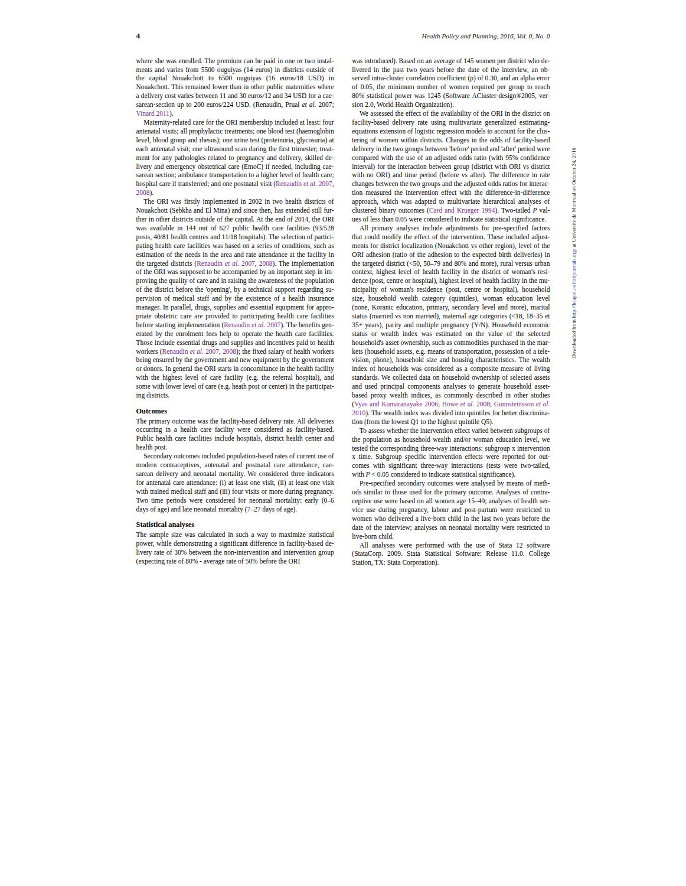4 Health Policy and Planning, 2016, Vol. 0, No. 0
where she was enrolled. The premium can be paid in one or two instalments and varies from 5500 ouguiyas (14 euros) in districts outside of the capital Nouakchott to 6500 ouguiyas (16 euros/18 USD) in Nouakchott. This remained lower than in other public maternities where a delivery cost varies between 11 and 30 euros/12 and 34 USD for a caesarean-section up to 200 euros/224 USD. (Renaudin, Prual et al. 2007; Vinard 2011).
Maternity-related care for the ORI membership included at least: four antenatal visits; all prophylactic treatments; one blood test (haemoglobin level, blood group and rhesus); one urine test (proteinuria, glycosuria) at each antenatal visit; one ultrasound scan during the first trimester; treatment for any pathologies related to pregnancy and delivery, skilled delivery and emergency obstetrical care (EmoC) if needed, including caesarean section; ambulance transportation to a higher level of health care; hospital care if transferred; and one postnatal visit (Renaudin et al. 2007, 2008).
The ORI was firstly implemented in 2002 in two health districts of Nouakchott (Sebkha and El Mina) and since then, has extended still further in other districts outside of the capital. At the end of 2014, the ORI was available in 144 out of 627 public health care facilities (93/528 posts, 40/81 health centres and 11/18 hospitals). The selection of participating health care facilities was based on a series of conditions, such as estimation of the needs in the area and rate attendance at the facility in the targeted districts (Renaudin et al. 2007, 2008). The implementation of the ORI was supposed to be accompanied by an important step in improving the quality of care and in raising the awareness of the population of the district before the 'opening', by a technical support regarding supervision of medical staff and by the existence of a health insurance manager. In parallel, drugs, supplies and essential equipment for appropriate obstetric care are provided to participating health care facilities before starting implementation (Renaudin et al. 2007). The benefits generated by the enrolment fees help to operate the health care facilities. Those include essential drugs and supplies and incentives paid to health workers (Renaudin et al. 2007, 2008); the fixed salary of health workers being ensured by the government and new equipment by the government or donors. In general the ORI starts in concomitance in the health facility with the highest level of care facility (e.g. the referral hospital), and some with lower level of care (e.g. heath post or center) in the participating districts.
Outcomes
The primary outcome was the facility-based delivery rate. All deliveries occurring in a health care facility were considered as facility-based. Public health care facilities include hospitals, district health center and health post.
Secondary outcomes included population-based rates of current use of modern contraceptives, antenatal and postnatal care attendance, caesarean delivery and neonatal mortality. We considered three indicators for antenatal care attendance: (i) at least one visit, (ii) at least one visit with trained medical staff and (iii) four visits or more during pregnancy. Two time periods were considered for neonatal mortality: early (0–6 days of age) and late neonatal mortality (7–27 days of age).
Statistical analyses
The sample size was calculated in such a way to maximize statistical power, while demonstrating a significant difference in facility-based delivery rate of 30% between the non-intervention and intervention group (expecting rate of 80% - average rate of 50% before the ORI
was introduced). Based on an average of 145 women per district who delivered in the past two years before the date of the interview, an observed intra-cluster correlation coefficient (ρ) of 0.30, and an alpha error of 0.05, the minimum number of women required per group to reach 80% statistical power was 1245 (Software ACluster-design®2005, version 2.0, World Health Organization).
We assessed the effect of the availability of the ORI in the district on facility-based delivery rate using multivariate generalized estimating-equations extension of logistic regression models to account for the clustering of women within districts. Changes in the odds of facility-based delivery in the two groups between 'before' period and 'after' period were compared with the use of an adjusted odds ratio (with 95% confidence interval) for the interaction between group (district with ORI vs district with no ORI) and time period (before vs after). The difference in rate changes between the two groups and the adjusted odds ratios for interaction measured the intervention effect with the difference-in-difference approach, which was adapted to multivariate hierarchical analyses of clustered binary outcomes (Card and Krueger 1994). Two-tailed P values of less than 0.05 were considered to indicate statistical significance.
All primary analyses include adjustments for pre-specified factors that could modify the effect of the intervention. These included adjustments for district localization (Nouakchott vs other region), level of the ORI adhesion (ratio of the adhesion to the expected birth deliveries) in the targeted district (<50, 50–79 and 80% and more), rural versus urban context, highest level of health facility in the district of woman's residence (post, centre or hospital), highest level of health facility in the municipality of woman's residence (post, centre or hospital), household size, household wealth category (quintiles), woman education level (none, Koranic education, primary, secondary level and more), marital status (married vs non married), maternal age categories (<18, 18–35 et 35+ years), parity and multiple pregnancy (Y/N). Household economic status or wealth index was estimated on the value of the selected household's asset ownership, such as commodities purchased in the markets (household assets, e.g. means of transportation, possession of a television, phone), household size and housing characteristics. The wealth index of households was considered as a composite measure of living standards. We collected data on household ownership of selected assets and used principal components analyses to generate household asset-based proxy wealth indices, as commonly described in other studies (Vyas and Kumaranayake 2006; Howe et al. 2008; Gunnsteinsson et al. 2010). The wealth index was divided into quintiles for better discrimination (from the lowest Q1 to the highest quintile Q5).
To assess whether the intervention effect varied between subgroups of the population as household wealth and/or woman education level, we tested the corresponding three-way interactions: subgroup x intervention x time. Subgroup specific intervention effects were reported for outcomes with significant three-way interactions (tests were two-tailed, with P < 0.05 considered to indicate statistical significance).
Pre-specified secondary outcomes were analysed by means of methods similar to those used for the primary outcome. Analyses of contraceptive use were based on all women age 15–49; analyses of health service use during pregnancy, labour and post-partum were restricted to women who delivered a live-born child in the last two years before the date of the interview; analyses on neonatal mortality were restricted to live-born child.
All analyses were performed with the use of Stata 12 software (StataCorp. 2009. Stata Statistical Software: Release 11.0. College Station, TX: Stata Corporation).
Downloaded from http://heapol.oxfordjournals.org/ at Universite de Montreal on October 24, 2016